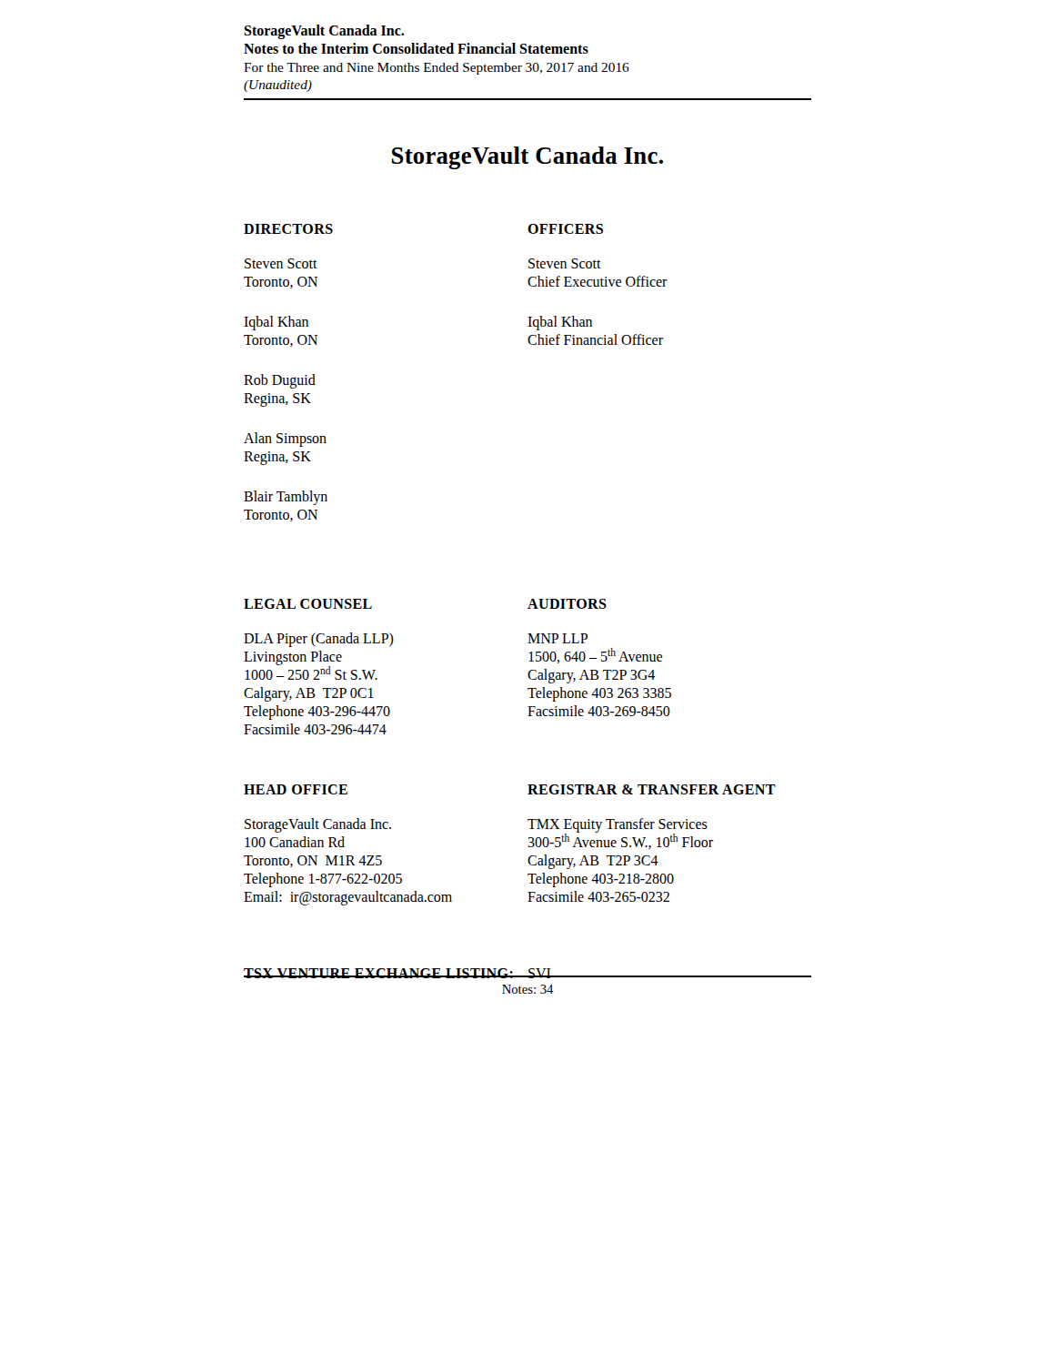StorageVault Canada Inc.
Notes to the Interim Consolidated Financial Statements
For the Three and Nine Months Ended September 30, 2017 and 2016
(Unaudited)
StorageVault Canada Inc.
| DIRECTORS Steven Scott Toronto, ON Iqbal Khan Toronto, ON Rob Duguid Regina, SK Alan Simpson Regina, SK Blair Tamblyn Toronto, ON | OFFICERS Steven Scott Chief Executive Officer Iqbal Khan Chief Financial Officer |
| LEGAL COUNSEL DLA Piper (Canada LLP) Livingston Place 1000 – 250 2 nd St S.W. Calgary, AB T2P 0C1 Telephone 403-296-4470 Facsimile 403-296-4474 | AUDITORS MNP LLP 1500, 640 – 5 th Avenue Calgary, AB T2P 3G4 Telephone 403 263 3385 Facsimile 403-269-8450 |
| HEAD OFFICE StorageVault Canada Inc. 100 Canadian Rd Toronto, ON M1R 4Z5 Telephone 1-877-622-0205 Email: ir@storagevaultcanada.com | REGISTRAR & TRANSFER AGENT TMX Equity Transfer Services 300-5 th Avenue S.W., 10 th Floor Calgary, AB T2P 3C4 Telephone 403-218-2800 Facsimile 403-265-0232 |
| TSX VENTURE EXCHANGE LISTING: | SVI |
Notes: 34